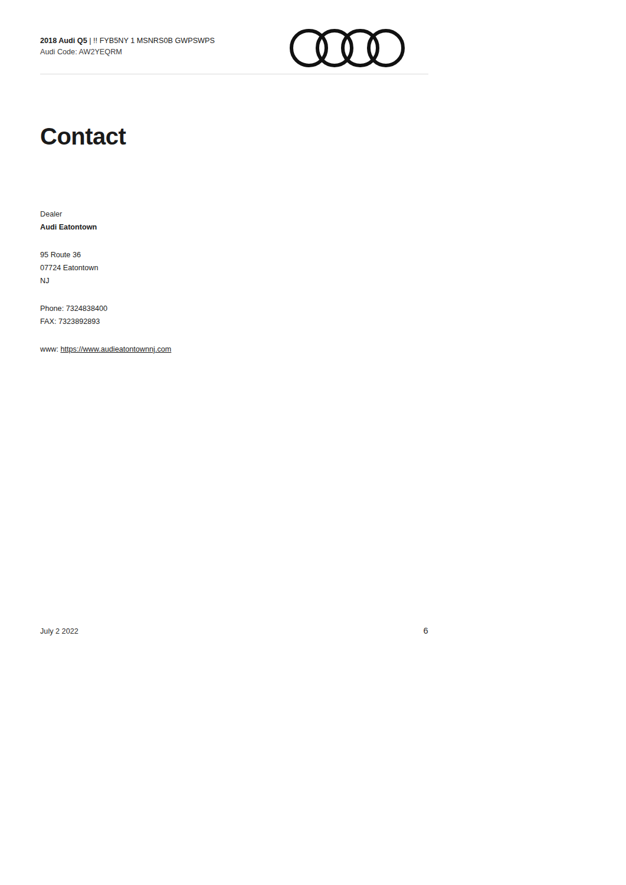2018 Audi Q5 | !! FYB5NY 1 MSNRS0B GWPSWPS
Audi Code: AW2YEQRM
Contact
Dealer
Audi Eatontown
95 Route 36
07724 Eatontown
NJ
Phone: 7324838400
FAX: 7323892893
www: https://www.audieatontownnj.com
July 2 2022
6